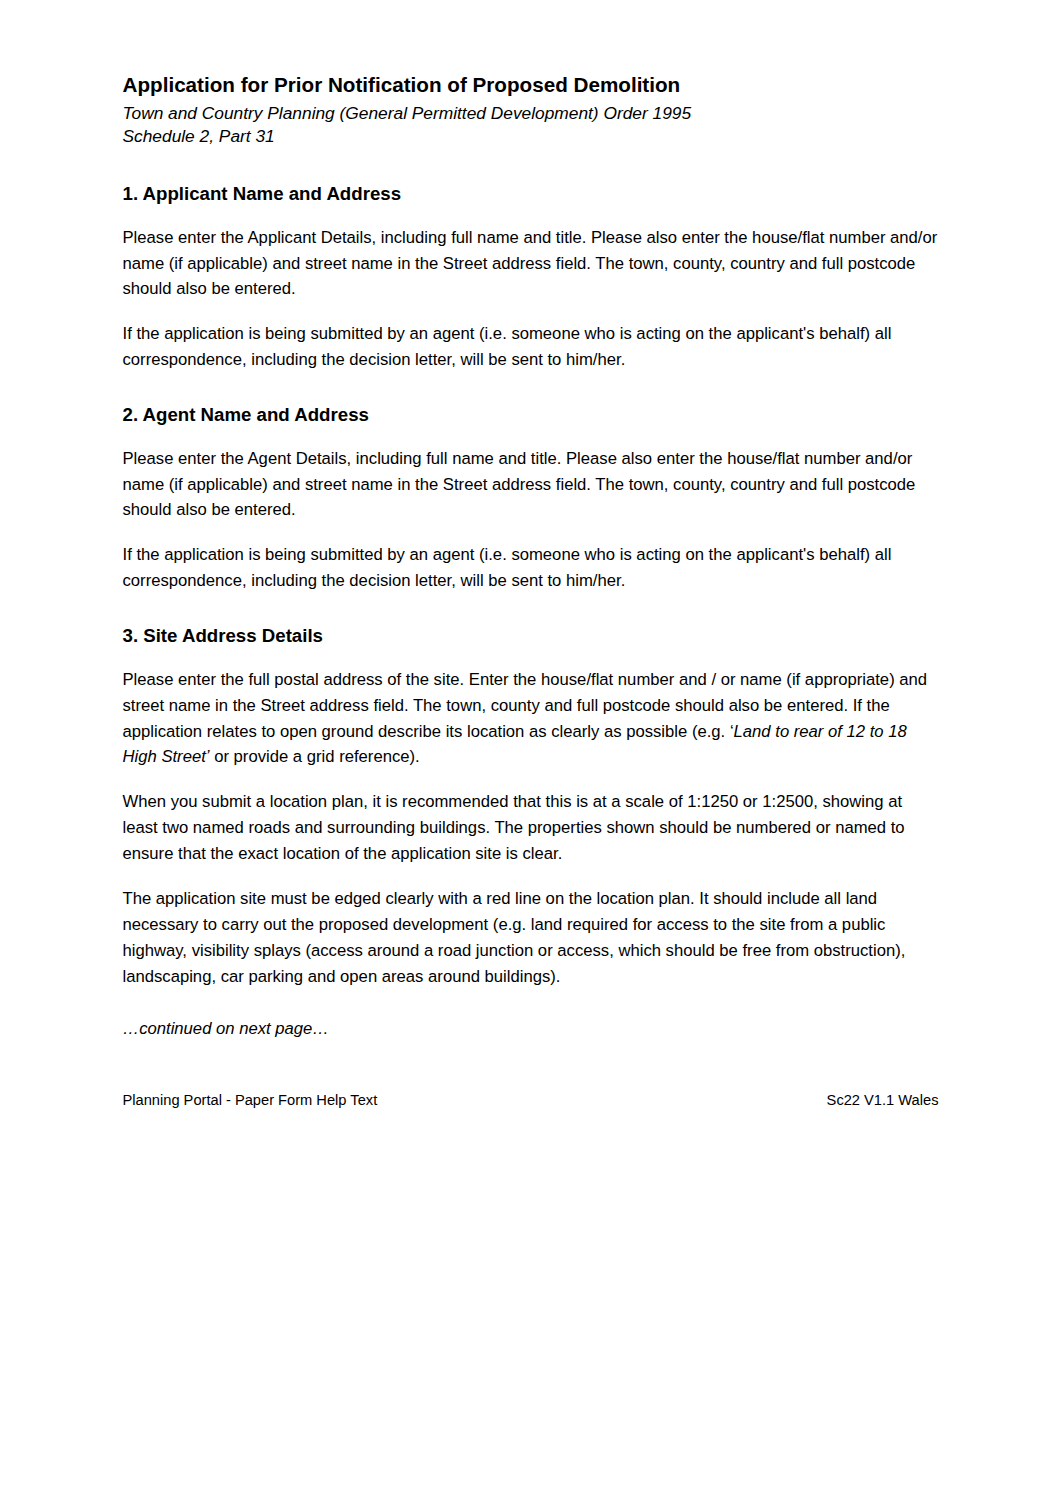Application for Prior Notification of Proposed Demolition
Town and Country Planning (General Permitted Development) Order 1995
Schedule 2, Part 31
1. Applicant Name and Address
Please enter the Applicant Details, including full name and title. Please also enter the house/flat number and/or name (if applicable) and street name in the Street address field. The town, county, country and full postcode should also be entered.
If the application is being submitted by an agent (i.e. someone who is acting on the applicant's behalf) all correspondence, including the decision letter, will be sent to him/her.
2. Agent Name and Address
Please enter the Agent Details, including full name and title. Please also enter the house/flat number and/or name (if applicable) and street name in the Street address field. The town, county, country and full postcode should also be entered.
If the application is being submitted by an agent (i.e. someone who is acting on the applicant's behalf) all correspondence, including the decision letter, will be sent to him/her.
3. Site Address Details
Please enter the full postal address of the site. Enter the house/flat number and / or name (if appropriate) and street name in the Street address field. The town, county and full postcode should also be entered. If the application relates to open ground describe its location as clearly as possible (e.g. ‘Land to rear of 12 to 18 High Street’ or provide a grid reference).
When you submit a location plan, it is recommended that this is at a scale of 1:1250 or 1:2500, showing at least two named roads and surrounding buildings. The properties shown should be numbered or named to ensure that the exact location of the application site is clear.
The application site must be edged clearly with a red line on the location plan. It should include all land necessary to carry out the proposed development (e.g. land required for access to the site from a public highway, visibility splays (access around a road junction or access, which should be free from obstruction), landscaping, car parking and open areas around buildings).
…continued on next page…
Planning Portal - Paper Form Help Text Sc22 V1.1 Wales